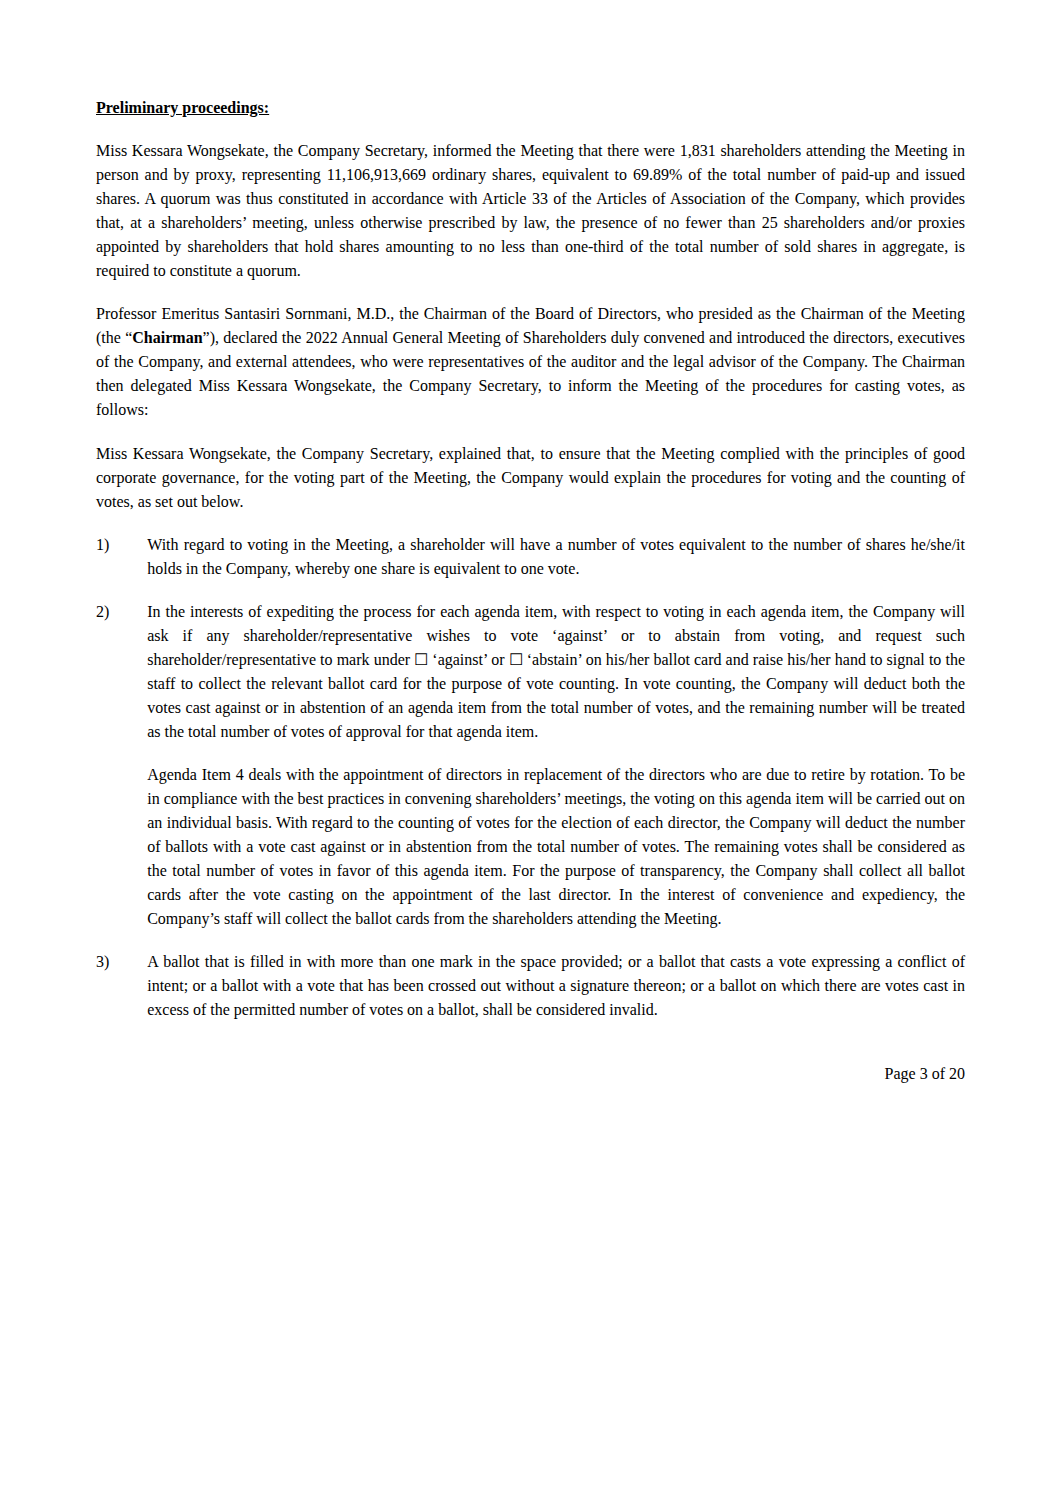Preliminary proceedings:
Miss Kessara Wongsekate, the Company Secretary, informed the Meeting that there were 1,831 shareholders attending the Meeting in person and by proxy, representing 11,106,913,669 ordinary shares, equivalent to 69.89% of the total number of paid-up and issued shares. A quorum was thus constituted in accordance with Article 33 of the Articles of Association of the Company, which provides that, at a shareholders’ meeting, unless otherwise prescribed by law, the presence of no fewer than 25 shareholders and/or proxies appointed by shareholders that hold shares amounting to no less than one-third of the total number of sold shares in aggregate, is required to constitute a quorum.
Professor Emeritus Santasiri Sornmani, M.D., the Chairman of the Board of Directors, who presided as the Chairman of the Meeting (the “Chairman”), declared the 2022 Annual General Meeting of Shareholders duly convened and introduced the directors, executives of the Company, and external attendees, who were representatives of the auditor and the legal advisor of the Company. The Chairman then delegated Miss Kessara Wongsekate, the Company Secretary, to inform the Meeting of the procedures for casting votes, as follows:
Miss Kessara Wongsekate, the Company Secretary, explained that, to ensure that the Meeting complied with the principles of good corporate governance, for the voting part of the Meeting, the Company would explain the procedures for voting and the counting of votes, as set out below.
With regard to voting in the Meeting, a shareholder will have a number of votes equivalent to the number of shares he/she/it holds in the Company, whereby one share is equivalent to one vote.
In the interests of expediting the process for each agenda item, with respect to voting in each agenda item, the Company will ask if any shareholder/representative wishes to vote ‘against’ or to abstain from voting, and request such shareholder/representative to mark under ☐ ‘against’ or ☐ ‘abstain’ on his/her ballot card and raise his/her hand to signal to the staff to collect the relevant ballot card for the purpose of vote counting. In vote counting, the Company will deduct both the votes cast against or in abstention of an agenda item from the total number of votes, and the remaining number will be treated as the total number of votes of approval for that agenda item.
Agenda Item 4 deals with the appointment of directors in replacement of the directors who are due to retire by rotation. To be in compliance with the best practices in convening shareholders’ meetings, the voting on this agenda item will be carried out on an individual basis. With regard to the counting of votes for the election of each director, the Company will deduct the number of ballots with a vote cast against or in abstention from the total number of votes. The remaining votes shall be considered as the total number of votes in favor of this agenda item. For the purpose of transparency, the Company shall collect all ballot cards after the vote casting on the appointment of the last director. In the interest of convenience and expediency, the Company’s staff will collect the ballot cards from the shareholders attending the Meeting.
A ballot that is filled in with more than one mark in the space provided; or a ballot that casts a vote expressing a conflict of intent; or a ballot with a vote that has been crossed out without a signature thereon; or a ballot on which there are votes cast in excess of the permitted number of votes on a ballot, shall be considered invalid.
Page 3 of 20